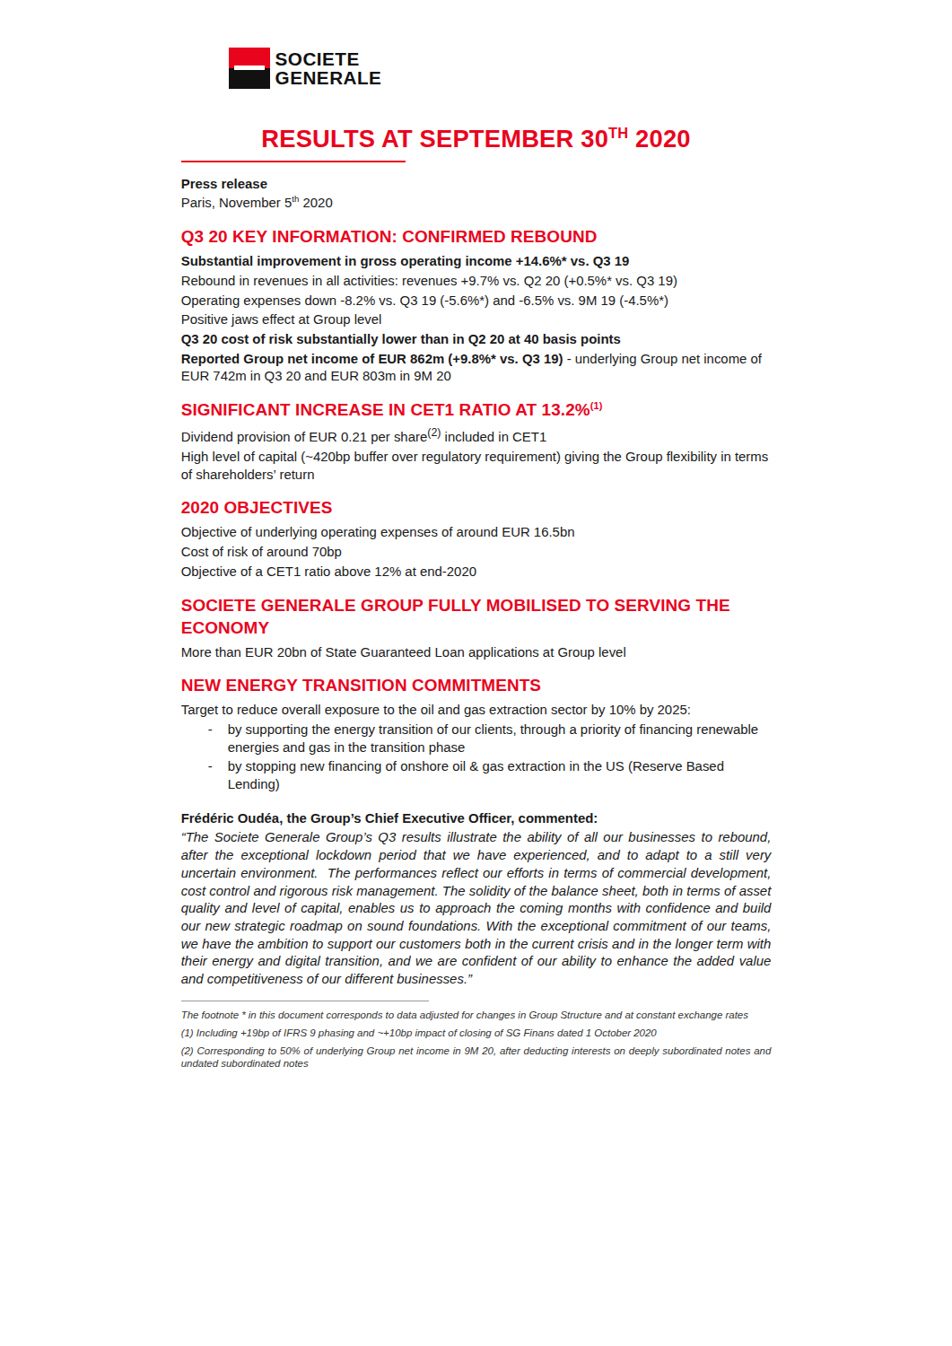SOCIETE
GENERALE
Results at September 30th 2020
Press release
Paris, November 5th 2020
Q3 20 key information: confirmed rebound
Substantial improvement in gross operating income +14.6%* vs. Q3 19
Rebound in revenues in all activities: revenues +9.7% vs. Q2 20 (+0.5%* vs. Q3 19)
Operating expenses down -8.2% vs. Q3 19 (-5.6%*) and -6.5% vs. 9M 19 (-4.5%*)
Positive jaws effect at Group level
Q3 20 cost of risk substantially lower than in Q2 20 at 40 basis points
Reported Group net income of EUR 862m (+9.8%* vs. Q3 19) - underlying Group net income of EUR 742m in Q3 20 and EUR 803m in 9M 20
Significant increase in CET1 ratio at 13.2%(1)
Dividend provision of EUR 0.21 per share(2) included in CET1
High level of capital (~420bp buffer over regulatory requirement) giving the Group flexibility in terms of shareholders’ return
2020 objectives
Objective of underlying operating expenses of around EUR 16.5bn
Cost of risk of around 70bp
Objective of a CET1 ratio above 12% at end-2020
Societe Generale Group fully mobilised to serving the economy
More than EUR 20bn of State Guaranteed Loan applications at Group level
New energy transition commitments
Target to reduce overall exposure to the oil and gas extraction sector by 10% by 2025:
by supporting the energy transition of our clients, through a priority of financing renewable energies and gas in the transition phase
by stopping new financing of onshore oil & gas extraction in the US (Reserve Based Lending)
Frédéric Oudéa, the Group’s Chief Executive Officer, commented:
“The Societe Generale Group’s Q3 results illustrate the ability of all our businesses to rebound, after the exceptional lockdown period that we have experienced, and to adapt to a still very uncertain environment. The performances reflect our efforts in terms of commercial development, cost control and rigorous risk management. The solidity of the balance sheet, both in terms of asset quality and level of capital, enables us to approach the coming months with confidence and build our new strategic roadmap on sound foundations. With the exceptional commitment of our teams, we have the ambition to support our customers both in the current crisis and in the longer term with their energy and digital transition, and we are confident of our ability to enhance the added value and competitiveness of our different businesses.”
The footnote * in this document corresponds to data adjusted for changes in Group Structure and at constant exchange rates
(1) Including +19bp of IFRS 9 phasing and ~+10bp impact of closing of SG Finans dated 1 October 2020
(2) Corresponding to 50% of underlying Group net income in 9M 20, after deducting interests on deeply subordinated notes and undated subordinated notes